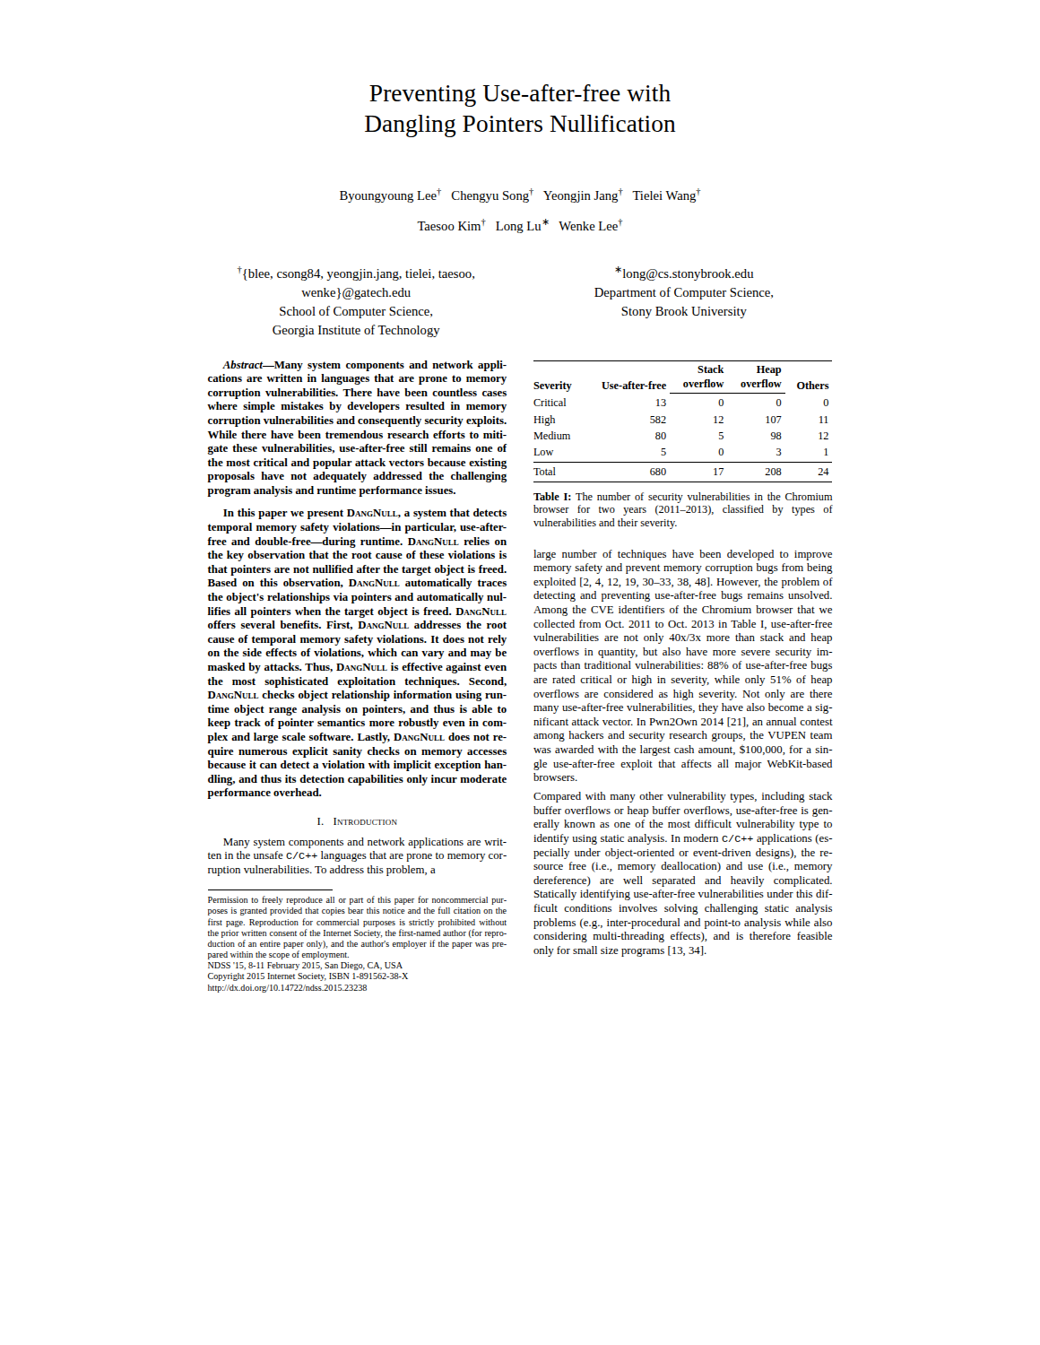Preventing Use-after-free with
Dangling Pointers Nullification
Byoungyoung Lee† Chengyu Song† Yeongjin Jang† Tielei Wang†
Taesoo Kim† Long Lu∗ Wenke Lee†
†{blee, csong84, yeongjin.jang, tielei, taesoo,
wenke}@gatech.edu
School of Computer Science,
Georgia Institute of Technology
∗long@cs.stonybrook.edu
Department of Computer Science,
Stony Brook University
Abstract—Many system components and network applications are written in languages that are prone to memory corruption vulnerabilities. There have been countless cases where simple mistakes by developers resulted in memory corruption vulnerabilities and consequently security exploits. While there have been tremendous research efforts to mitigate these vulnerabilities, use-after-free still remains one of the most critical and popular attack vectors because existing proposals have not adequately addressed the challenging program analysis and runtime performance issues.
In this paper we present DangNull, a system that detects temporal memory safety violations—in particular, use-after-free and double-free—during runtime. DangNull relies on the key observation that the root cause of these violations is that pointers are not nullified after the target object is freed. Based on this observation, DangNull automatically traces the object's relationships via pointers and automatically nullifies all pointers when the target object is freed. DangNull offers several benefits. First, DangNull addresses the root cause of temporal memory safety violations. It does not rely on the side effects of violations, which can vary and may be masked by attacks. Thus, DangNull is effective against even the most sophisticated exploitation techniques. Second, DangNull checks object relationship information using runtime object range analysis on pointers, and thus is able to keep track of pointer semantics more robustly even in complex and large scale software. Lastly, DangNull does not require numerous explicit sanity checks on memory accesses because it can detect a violation with implicit exception handling, and thus its detection capabilities only incur moderate performance overhead.
I. Introduction
Many system components and network applications are written in the unsafe C/C++ languages that are prone to memory corruption vulnerabilities. To address this problem, a
Permission to freely reproduce all or part of this paper for noncommercial purposes is granted provided that copies bear this notice and the full citation on the first page. Reproduction for commercial purposes is strictly prohibited without the prior written consent of the Internet Society, the first-named author (for reproduction of an entire paper only), and the author's employer if the paper was prepared within the scope of employment.
NDSS '15, 8-11 February 2015, San Diego, CA, USA
Copyright 2015 Internet Society, ISBN 1-891562-38-X
http://dx.doi.org/10.14722/ndss.2015.23238
| Severity | Use-after-free | Stack | Heap | Others |
| --- | --- | --- | --- | --- |
| overflow | overflow |
| Critical | 13 | 0 | 0 | 0 |
| High | 582 | 12 | 107 | 11 |
| Medium | 80 | 5 | 98 | 12 |
| Low | 5 | 0 | 3 | 1 |
| Total | 680 | 17 | 208 | 24 |
Table I: The number of security vulnerabilities in the Chromium browser for two years (2011–2013), classified by types of vulnerabilities and their severity.
large number of techniques have been developed to improve memory safety and prevent memory corruption bugs from being exploited [2, 4, 12, 19, 30–33, 38, 48]. However, the problem of detecting and preventing use-after-free bugs remains unsolved. Among the CVE identifiers of the Chromium browser that we collected from Oct. 2011 to Oct. 2013 in Table I, use-after-free vulnerabilities are not only 40x/3x more than stack and heap overflows in quantity, but also have more severe security impacts than traditional vulnerabilities: 88% of use-after-free bugs are rated critical or high in severity, while only 51% of heap overflows are considered as high severity. Not only are there many use-after-free vulnerabilities, they have also become a significant attack vector. In Pwn2Own 2014 [21], an annual contest among hackers and security research groups, the VUPEN team was awarded with the largest cash amount, $100,000, for a single use-after-free exploit that affects all major WebKit-based browsers.
Compared with many other vulnerability types, including stack buffer overflows or heap buffer overflows, use-after-free is generally known as one of the most difficult vulnerability type to identify using static analysis. In modern C/C++ applications (especially under object-oriented or event-driven designs), the resource free (i.e., memory deallocation) and use (i.e., memory dereference) are well separated and heavily complicated. Statically identifying use-after-free vulnerabilities under this difficult conditions involves solving challenging static analysis problems (e.g., inter-procedural and point-to analysis while also considering multi-threading effects), and is therefore feasible only for small size programs [13, 34].